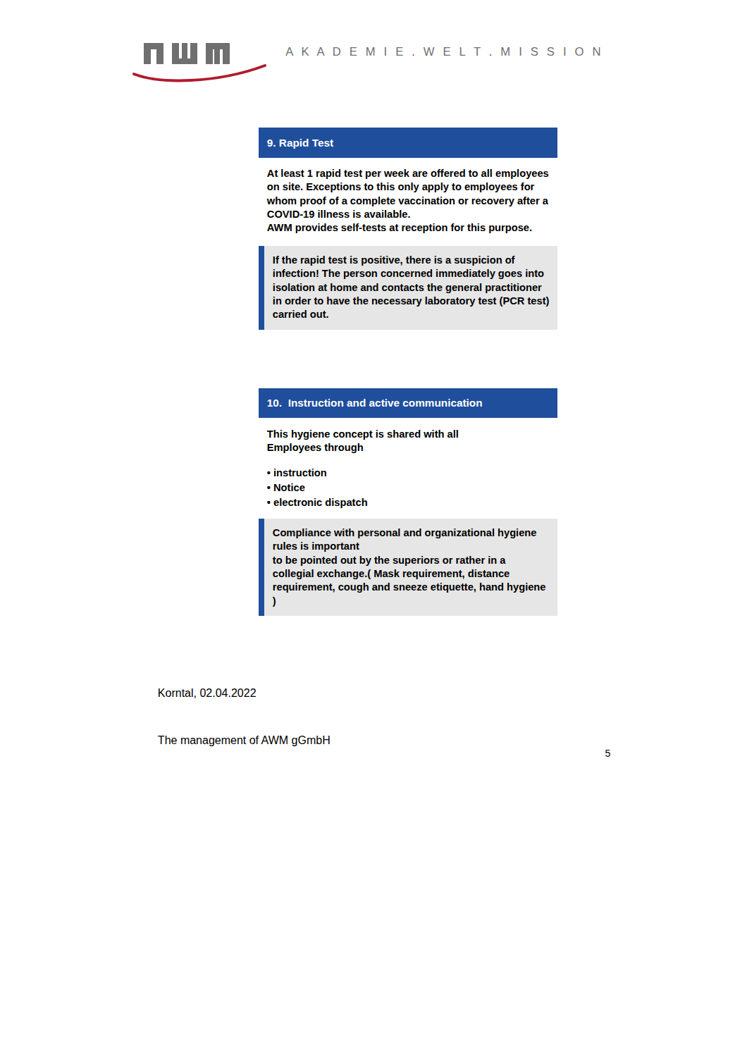A K A D E M I E . W E L T . M I S S I O N
9. Rapid Test
At least 1 rapid test per week are offered to all employees on site. Exceptions to this only apply to employees for whom proof of a complete vaccination or recovery after a COVID-19 illness is available.
AWM provides self-tests at reception for this purpose.
If the rapid test is positive, there is a suspicion of infection! The person concerned immediately goes into isolation at home and contacts the general practitioner in order to have the necessary laboratory test (PCR test) carried out.
10. Instruction and active communication
This hygiene concept is shared with all
Employees through
• instruction
• Notice
• electronic dispatch
Compliance with personal and organizational hygiene rules is important
to be pointed out by the superiors or rather in a collegial exchange.( Mask requirement, distance requirement, cough and sneeze etiquette, hand hygiene )
Korntal, 02.04.2022
The management of AWM gGmbH
5